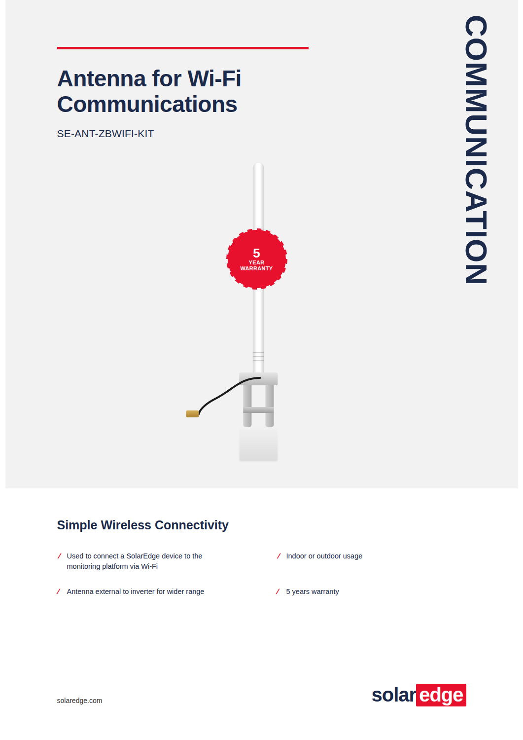Antenna for Wi-Fi
Communications
SE-ANT-ZBWIFI-KIT
COMMUNICATION
5 YEAR WARRANTY
Simple Wireless Connectivity
/ Used to connect a SolarEdge device to the monitoring platform via Wi-Fi
/ Indoor or outdoor usage
/ Antenna external to inverter for wider range
/ 5 years warranty
solaredge.com solar edge